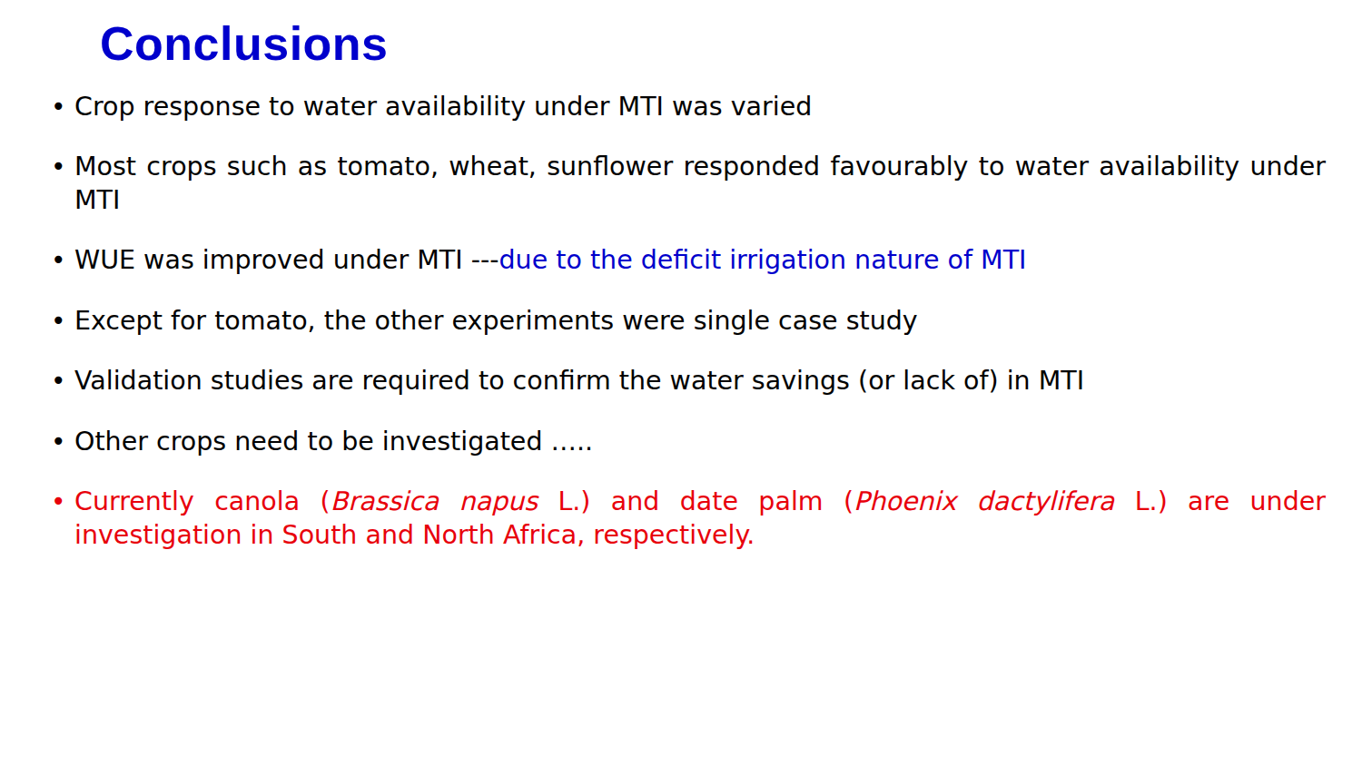Conclusions
Crop response to water availability under MTI was varied
Most crops such as tomato, wheat, sunflower responded favourably to water availability under MTI
WUE was improved under MTI ---due to the deficit irrigation nature of MTI
Except for tomato, the other experiments were single case study
Validation studies are required to confirm the water savings (or lack of) in MTI
Other crops need to be investigated …..
Currently canola (Brassica napus L.) and date palm (Phoenix dactylifera L.) are under investigation in South and North Africa, respectively.